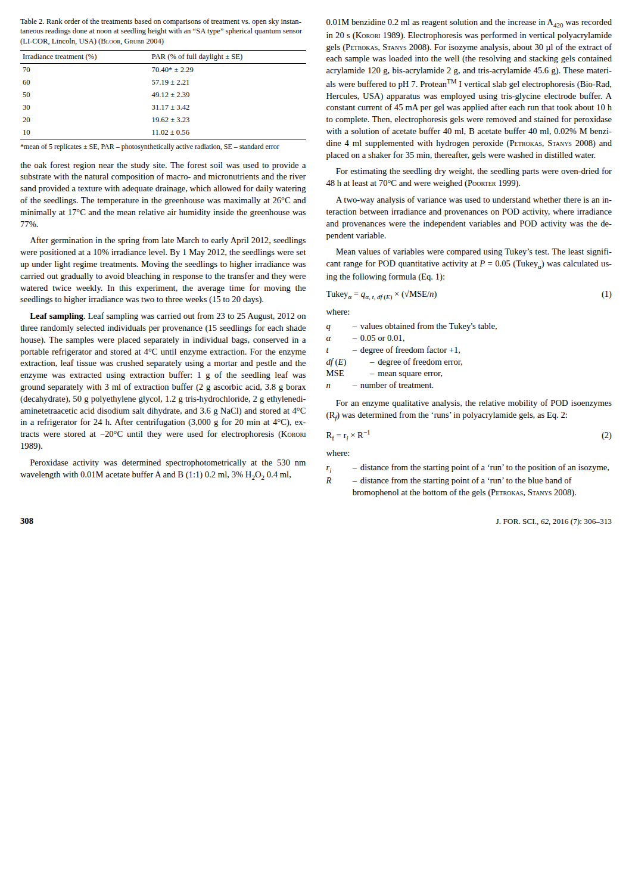Table 2. Rank order of the treatments based on comparisons of treatment vs. open sky instantaneous readings done at noon at seedling height with an “SA type” spherical quantum sensor (LI-COR, Lincoln, USA) (Bloor, Grubb 2004)
| Irradiance treatment (%) | PAR (% of full daylight ± SE) |
| --- | --- |
| 70 | 70.40* ± 2.29 |
| 60 | 57.19 ± 2.21 |
| 50 | 49.12 ± 2.39 |
| 30 | 31.17 ± 3.42 |
| 20 | 19.62 ± 3.23 |
| 10 | 11.02 ± 0.56 |
*mean of 5 replicates ± SE, PAR – photosynthetically active radiation, SE – standard error
the oak forest region near the study site. The forest soil was used to provide a substrate with the natural composition of macro- and micronutrients and the river sand provided a texture with adequate drainage, which allowed for daily watering of the seedlings. The temperature in the greenhouse was maximally at 26°C and minimally at 17°C and the mean relative air humidity inside the greenhouse was 77%.
After germination in the spring from late March to early April 2012, seedlings were positioned at a 10% irradiance level. By 1 May 2012, the seedlings were set up under light regime treatments. Moving the seedlings to higher irradiance was carried out gradually to avoid bleaching in response to the transfer and they were watered twice weekly. In this experiment, the average time for moving the seedlings to higher irradiance was two to three weeks (15 to 20 days).
Leaf sampling. Leaf sampling was carried out from 23 to 25 August, 2012 on three randomly selected individuals per provenance (15 seedlings for each shade house). The samples were placed separately in individual bags, conserved in a portable refrigerator and stored at 4°C until enzyme extraction. For the enzyme extraction, leaf tissue was crushed separately using a mortar and pestle and the enzyme was extracted using extraction buffer: 1 g of the seedling leaf was ground separately with 3 ml of extraction buffer (2 g ascorbic acid, 3.8 g borax (decahydrate), 50 g polyethylene glycol, 1.2 g tris-hydrochloride, 2 g ethylenediaminetetraacetic acid disodium salt dihydrate, and 3.6 g NaCl) and stored at 4°C in a refrigerator for 24 h. After centrifugation (3,000 g for 20 min at 4°C), extracts were stored at −20°C until they were used for electrophoresis (Korori 1989).
Peroxidase activity was determined spectrophotometrically at the 530 nm wavelength with 0.01M acetate buffer A and B (1:1) 0.2 ml, 3% H2O2 0.4 ml,
0.01M benzidine 0.2 ml as reagent solution and the increase in A420 was recorded in 20 s (Korori 1989). Electrophoresis was performed in vertical polyacrylamide gels (Petrokas, Stanys 2008). For isozyme analysis, about 30 µl of the extract of each sample was loaded into the well (the resolving and stacking gels contained acrylamide 120 g, bis-acrylamide 2 g, and tris-acrylamide 45.6 g). These materials were buffered to pH 7. ProteanTM I vertical slab gel electrophoresis (Bio-Rad, Hercules, USA) apparatus was employed using tris-glycine electrode buffer. A constant current of 45 mA per gel was applied after each run that took about 10 h to complete. Then, electrophoresis gels were removed and stained for peroxidase with a solution of acetate buffer 40 ml, B acetate buffer 40 ml, 0.02% M benzidine 4 ml supplemented with hydrogen peroxide (Petrokas, Stanys 2008) and placed on a shaker for 35 min, thereafter, gels were washed in distilled water.
For estimating the seedling dry weight, the seedling parts were oven-dried for 48 h at least at 70°C and were weighed (Poorter 1999).
A two-way analysis of variance was used to understand whether there is an interaction between irradiance and provenances on POD activity, where irradiance and provenances were the independent variables and POD activity was the dependent variable.
Mean values of variables were compared using Tukey’s test. The least significant range for POD quantitative activity at P = 0.05 (Tukeyα) was calculated using the following formula (Eq. 1):
Tukeyα = qα, t, df (E) × (√MSE/n)
(1)
where:
q
–values obtained from the Tukey's table,
α
–0.05 or 0.01,
t
–degree of freedom factor +1,
df (E)
–degree of freedom error,
MSE
–mean square error,
n
–number of treatment.
For an enzyme qualitative analysis, the relative mobility of POD isoenzymes (Rf) was determined from the ‘runs’ in polyacrylamide gels, as Eq. 2:
Rf = ri × R−1
(2)
where:
ri
–distance from the starting point of a ‘run’ to the position of an isozyme,
R
–distance from the starting point of a ‘run’ to the blue band of bromophenol at the bottom of the gels (Petrokas, Stanys 2008).
308
J. FOR. SCI., 62, 2016 (7): 306–313